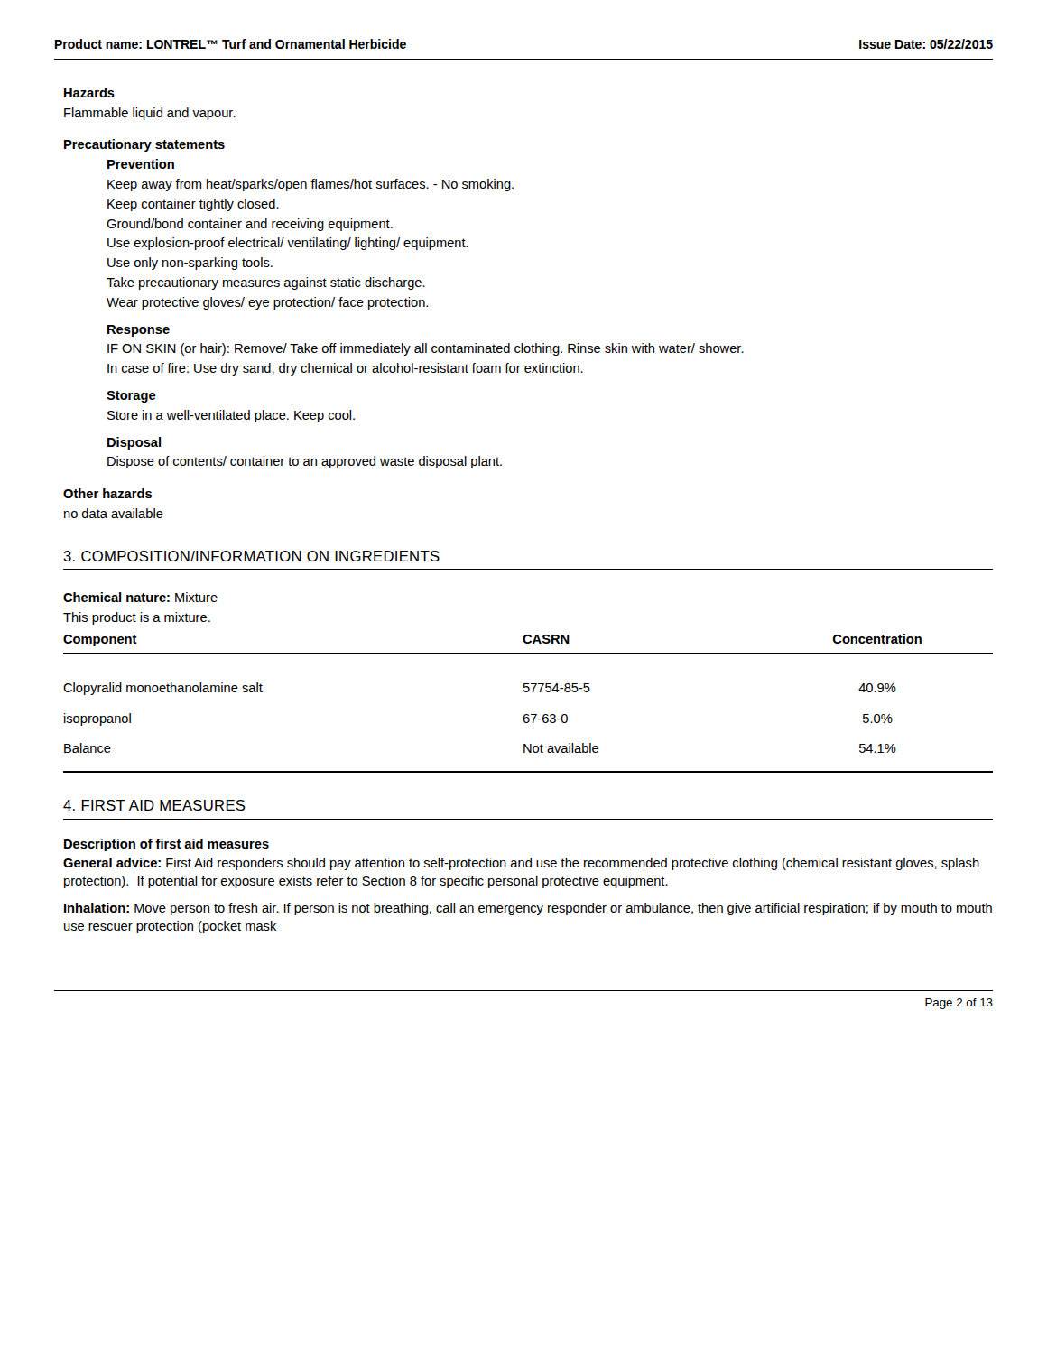Product name: LONTREL™ Turf and Ornamental Herbicide Issue Date: 05/22/2015
Hazards
Flammable liquid and vapour.
Precautionary statements
Prevention
Keep away from heat/sparks/open flames/hot surfaces. - No smoking.
Keep container tightly closed.
Ground/bond container and receiving equipment.
Use explosion-proof electrical/ ventilating/ lighting/ equipment.
Use only non-sparking tools.
Take precautionary measures against static discharge.
Wear protective gloves/ eye protection/ face protection.
Response
IF ON SKIN (or hair): Remove/ Take off immediately all contaminated clothing. Rinse skin with water/ shower.
In case of fire: Use dry sand, dry chemical or alcohol-resistant foam for extinction.
Storage
Store in a well-ventilated place. Keep cool.
Disposal
Dispose of contents/ container to an approved waste disposal plant.
Other hazards
no data available
3. COMPOSITION/INFORMATION ON INGREDIENTS
Chemical nature: Mixture
This product is a mixture.
| Component | CASRN | Concentration |
| --- | --- | --- |
| Clopyralid monoethanolamine salt | 57754-85-5 | 40.9% |
| isopropanol | 67-63-0 | 5.0% |
| Balance | Not available | 54.1% |
4. FIRST AID MEASURES
Description of first aid measures
General advice: First Aid responders should pay attention to self-protection and use the recommended protective clothing (chemical resistant gloves, splash protection). If potential for exposure exists refer to Section 8 for specific personal protective equipment.
Inhalation: Move person to fresh air. If person is not breathing, call an emergency responder or ambulance, then give artificial respiration; if by mouth to mouth use rescuer protection (pocket mask
Page 2 of 13